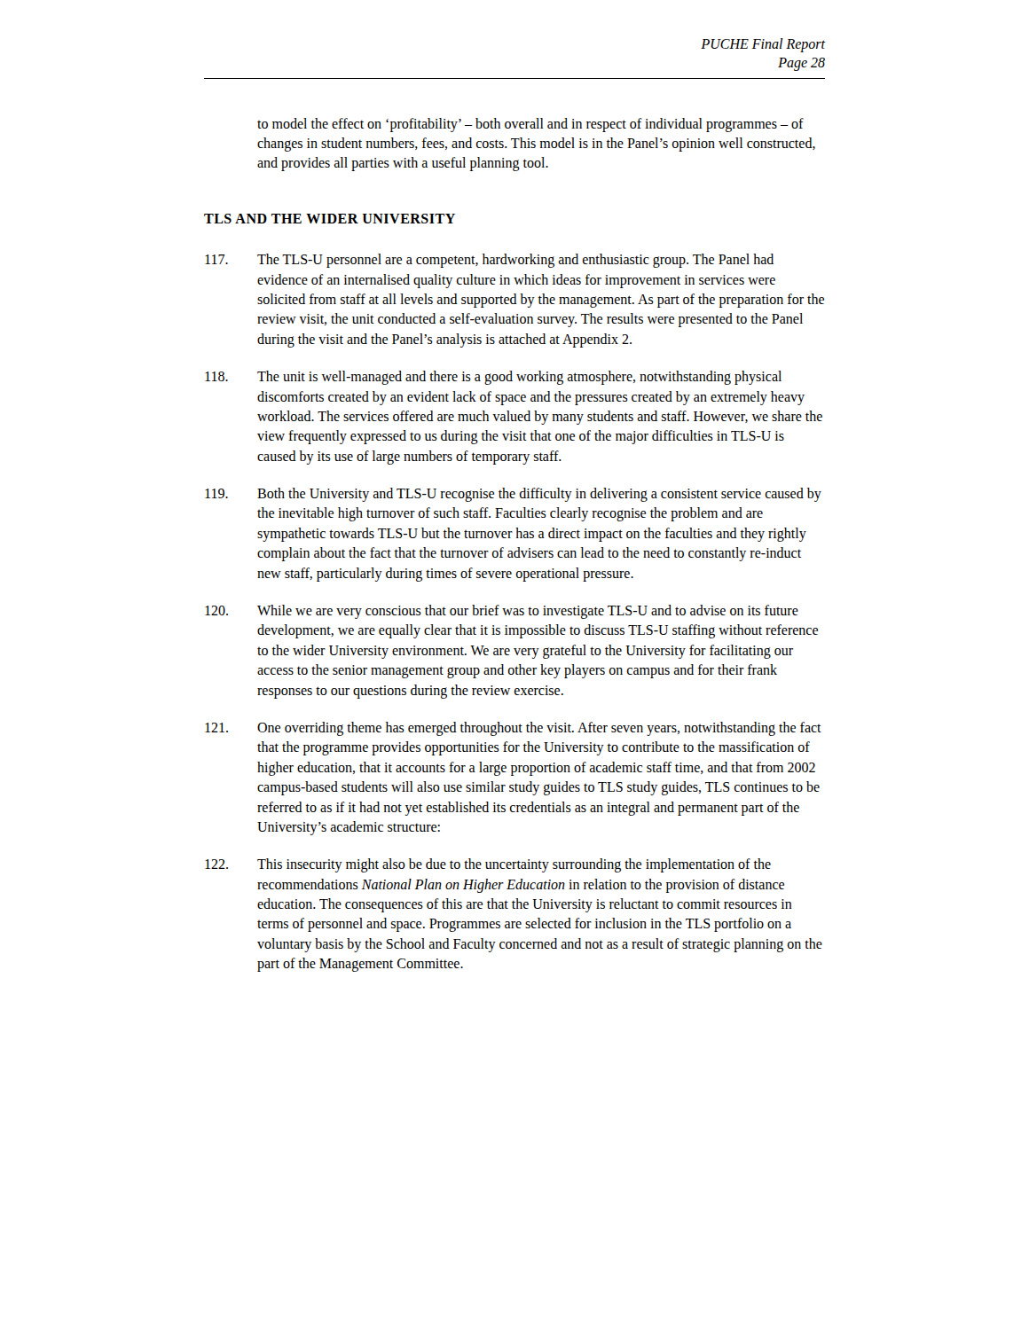PUCHE Final Report
Page 28
to model the effect on ‘profitability’ – both overall and in respect of individual programmes – of changes in student numbers, fees, and costs. This model is in the Panel’s opinion well constructed, and provides all parties with a useful planning tool.
TLS AND THE WIDER UNIVERSITY
117.
The TLS-U personnel are a competent, hardworking and enthusiastic group. The Panel had evidence of an internalised quality culture in which ideas for improvement in services were solicited from staff at all levels and supported by the management. As part of the preparation for the review visit, the unit conducted a self-evaluation survey. The results were presented to the Panel during the visit and the Panel’s analysis is attached at Appendix 2.
118.
The unit is well-managed and there is a good working atmosphere, notwithstanding physical discomforts created by an evident lack of space and the pressures created by an extremely heavy workload. The services offered are much valued by many students and staff. However, we share the view frequently expressed to us during the visit that one of the major difficulties in TLS-U is caused by its use of large numbers of temporary staff.
119.
Both the University and TLS-U recognise the difficulty in delivering a consistent service caused by the inevitable high turnover of such staff. Faculties clearly recognise the problem and are sympathetic towards TLS-U but the turnover has a direct impact on the faculties and they rightly complain about the fact that the turnover of advisers can lead to the need to constantly re-induct new staff, particularly during times of severe operational pressure.
120.
While we are very conscious that our brief was to investigate TLS-U and to advise on its future development, we are equally clear that it is impossible to discuss TLS-U staffing without reference to the wider University environment. We are very grateful to the University for facilitating our access to the senior management group and other key players on campus and for their frank responses to our questions during the review exercise.
121.
One overriding theme has emerged throughout the visit. After seven years, notwithstanding the fact that the programme provides opportunities for the University to contribute to the massification of higher education, that it accounts for a large proportion of academic staff time, and that from 2002 campus-based students will also use similar study guides to TLS study guides, TLS continues to be referred to as if it had not yet established its credentials as an integral and permanent part of the University’s academic structure:
122.
This insecurity might also be due to the uncertainty surrounding the implementation of the recommendations National Plan on Higher Education in relation to the provision of distance education. The consequences of this are that the University is reluctant to commit resources in terms of personnel and space. Programmes are selected for inclusion in the TLS portfolio on a voluntary basis by the School and Faculty concerned and not as a result of strategic planning on the part of the Management Committee.